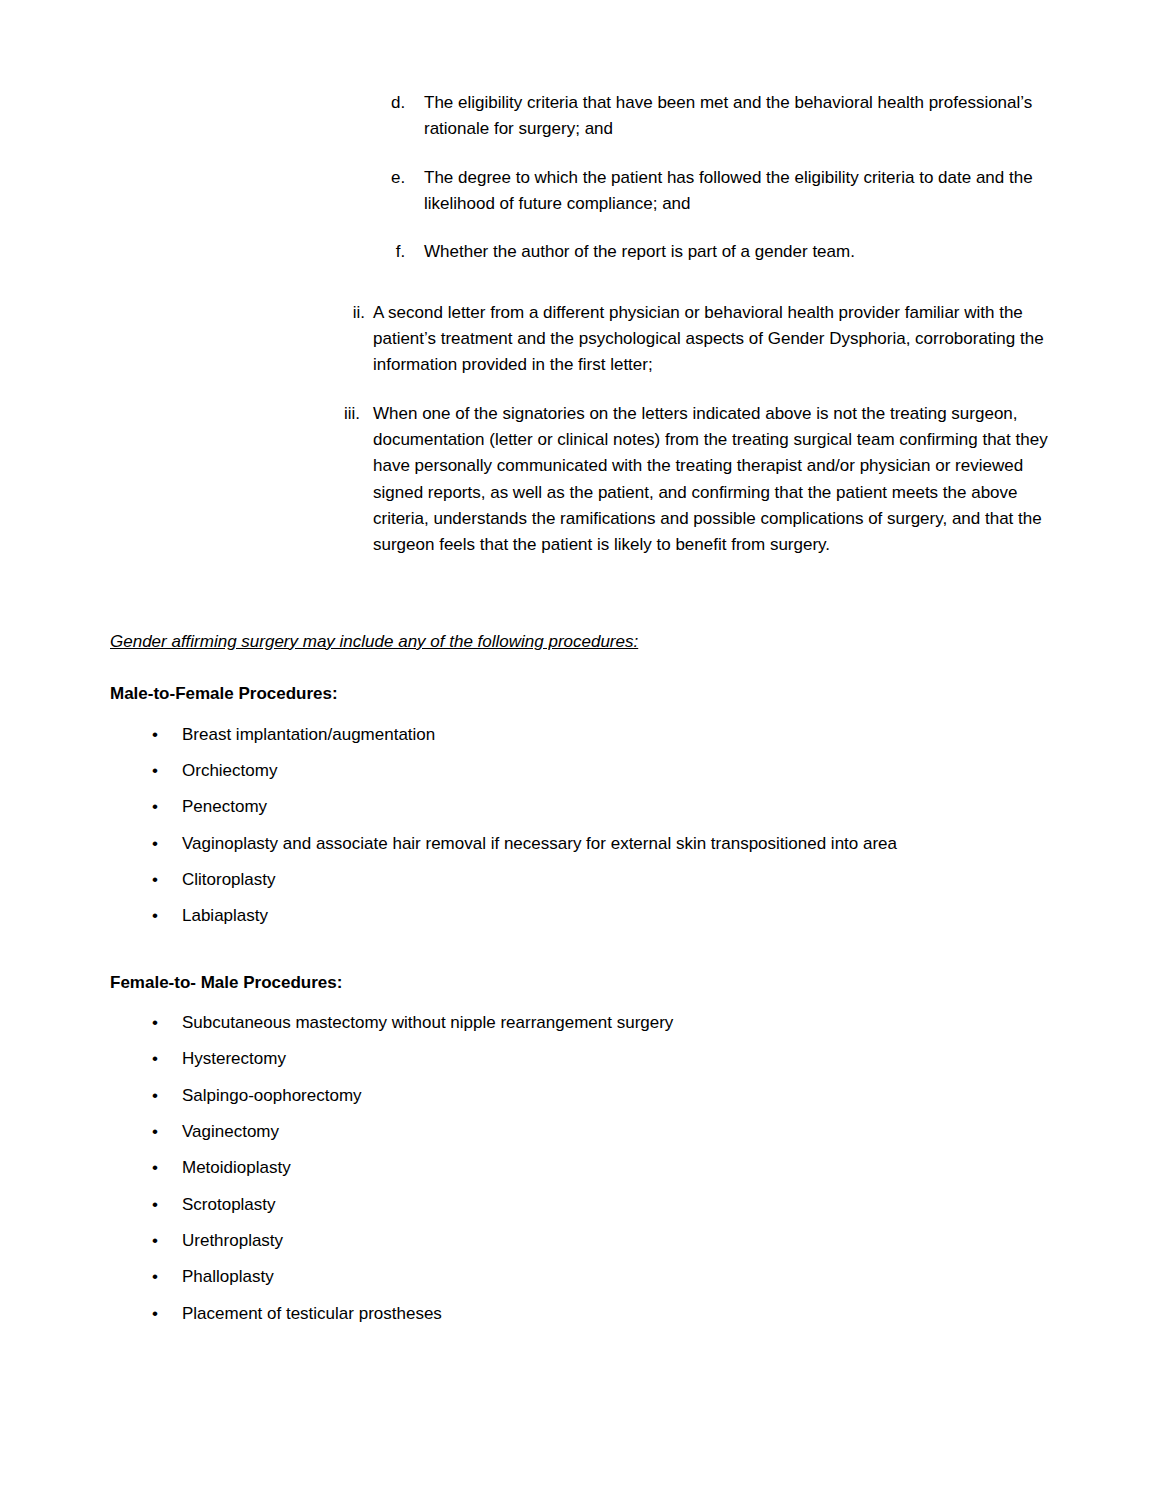The eligibility criteria that have been met and the behavioral health professional’s rationale for surgery; and
The degree to which the patient has followed the eligibility criteria to date and the likelihood of future compliance; and
Whether the author of the report is part of a gender team.
A second letter from a different physician or behavioral health provider familiar with the patient’s treatment and the psychological aspects of Gender Dysphoria, corroborating the information provided in the first letter;
When one of the signatories on the letters indicated above is not the treating surgeon, documentation (letter or clinical notes) from the treating surgical team confirming that they have personally communicated with the treating therapist and/or physician or reviewed signed reports, as well as the patient, and confirming that the patient meets the above criteria, understands the ramifications and possible complications of surgery, and that the surgeon feels that the patient is likely to benefit from surgery.
Gender affirming surgery may include any of the following procedures:
Male-to-Female Procedures:
Breast implantation/augmentation
Orchiectomy
Penectomy
Vaginoplasty and associate hair removal if necessary for external skin transpositioned into area
Clitoroplasty
Labiaplasty
Female-to- Male Procedures:
Subcutaneous mastectomy without nipple rearrangement surgery
Hysterectomy
Salpingo-oophorectomy
Vaginectomy
Metoidioplasty
Scrotoplasty
Urethroplasty
Phalloplasty
Placement of testicular prostheses